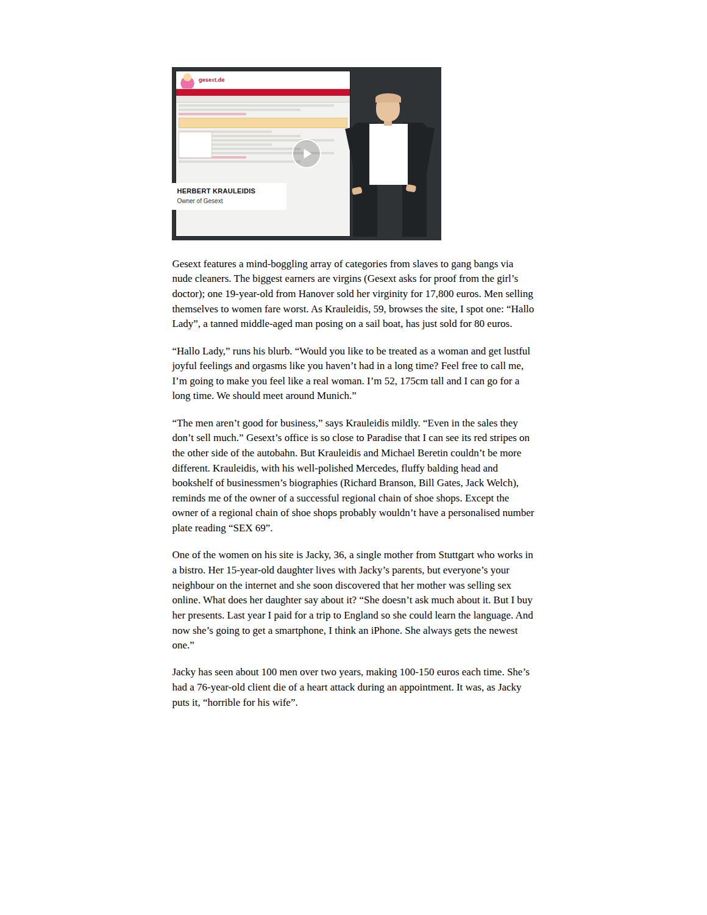gesext.de
Herbert Krauleidis
Owner of Gesext
Gesext features a mind-boggling array of categories from slaves to gang bangs via nude cleaners. The biggest earners are virgins (Gesext asks for proof from the girl’s doctor); one 19-year-old from Hanover sold her virginity for 17,800 euros. Men selling themselves to women fare worst. As Krauleidis, 59, browses the site, I spot one: “Hallo Lady”, a tanned middle-aged man posing on a sail boat, has just sold for 80 euros.
“Hallo Lady,” runs his blurb. “Would you like to be treated as a woman and get lustful joyful feelings and orgasms like you haven’t had in a long time? Feel free to call me, I’m going to make you feel like a real woman. I’m 52, 175cm tall and I can go for a long time. We should meet around Munich.”
“The men aren’t good for business,” says Krauleidis mildly. “Even in the sales they don’t sell much.” Gesext’s office is so close to Paradise that I can see its red stripes on the other side of the autobahn. But Krauleidis and Michael Beretin couldn’t be more different. Krauleidis, with his well-polished Mercedes, fluffy balding head and bookshelf of businessmen’s biographies (Richard Branson, Bill Gates, Jack Welch), reminds me of the owner of a successful regional chain of shoe shops. Except the owner of a regional chain of shoe shops probably wouldn’t have a personalised number plate reading “SEX 69”.
One of the women on his site is Jacky, 36, a single mother from Stuttgart who works in a bistro. Her 15-year-old daughter lives with Jacky’s parents, but everyone’s your neighbour on the internet and she soon discovered that her mother was selling sex online. What does her daughter say about it? “She doesn’t ask much about it. But I buy her presents. Last year I paid for a trip to England so she could learn the language. And now she’s going to get a smartphone, I think an iPhone. She always gets the newest one.”
Jacky has seen about 100 men over two years, making 100-150 euros each time. She’s had a 76-year-old client die of a heart attack during an appointment. It was, as Jacky puts it, “horrible for his wife”.